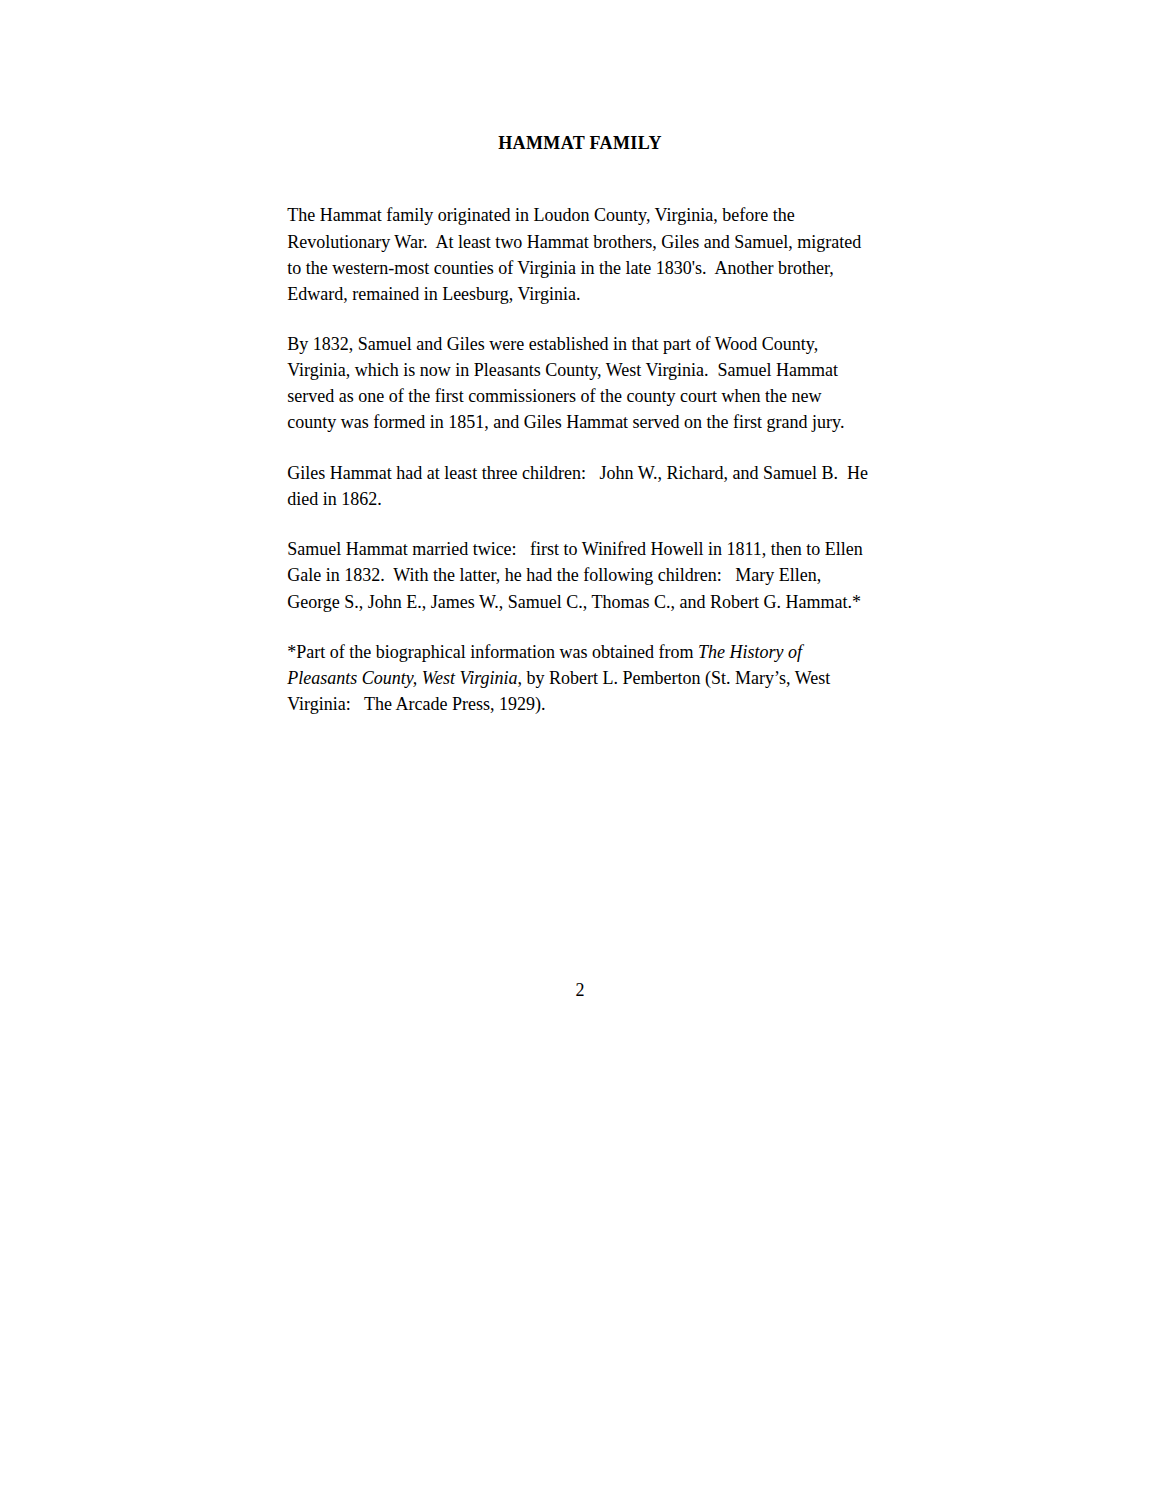HAMMAT FAMILY
The Hammat family originated in Loudon County, Virginia, before the Revolutionary War. At least two Hammat brothers, Giles and Samuel, migrated to the western-most counties of Virginia in the late 1830's. Another brother, Edward, remained in Leesburg, Virginia.
By 1832, Samuel and Giles were established in that part of Wood County, Virginia, which is now in Pleasants County, West Virginia. Samuel Hammat served as one of the first commissioners of the county court when the new county was formed in 1851, and Giles Hammat served on the first grand jury.
Giles Hammat had at least three children: John W., Richard, and Samuel B. He died in 1862.
Samuel Hammat married twice: first to Winifred Howell in 1811, then to Ellen Gale in 1832. With the latter, he had the following children: Mary Ellen, George S., John E., James W., Samuel C., Thomas C., and Robert G. Hammat.*
*Part of the biographical information was obtained from The History of Pleasants County, West Virginia, by Robert L. Pemberton (St. Mary’s, West Virginia: The Arcade Press, 1929).
2